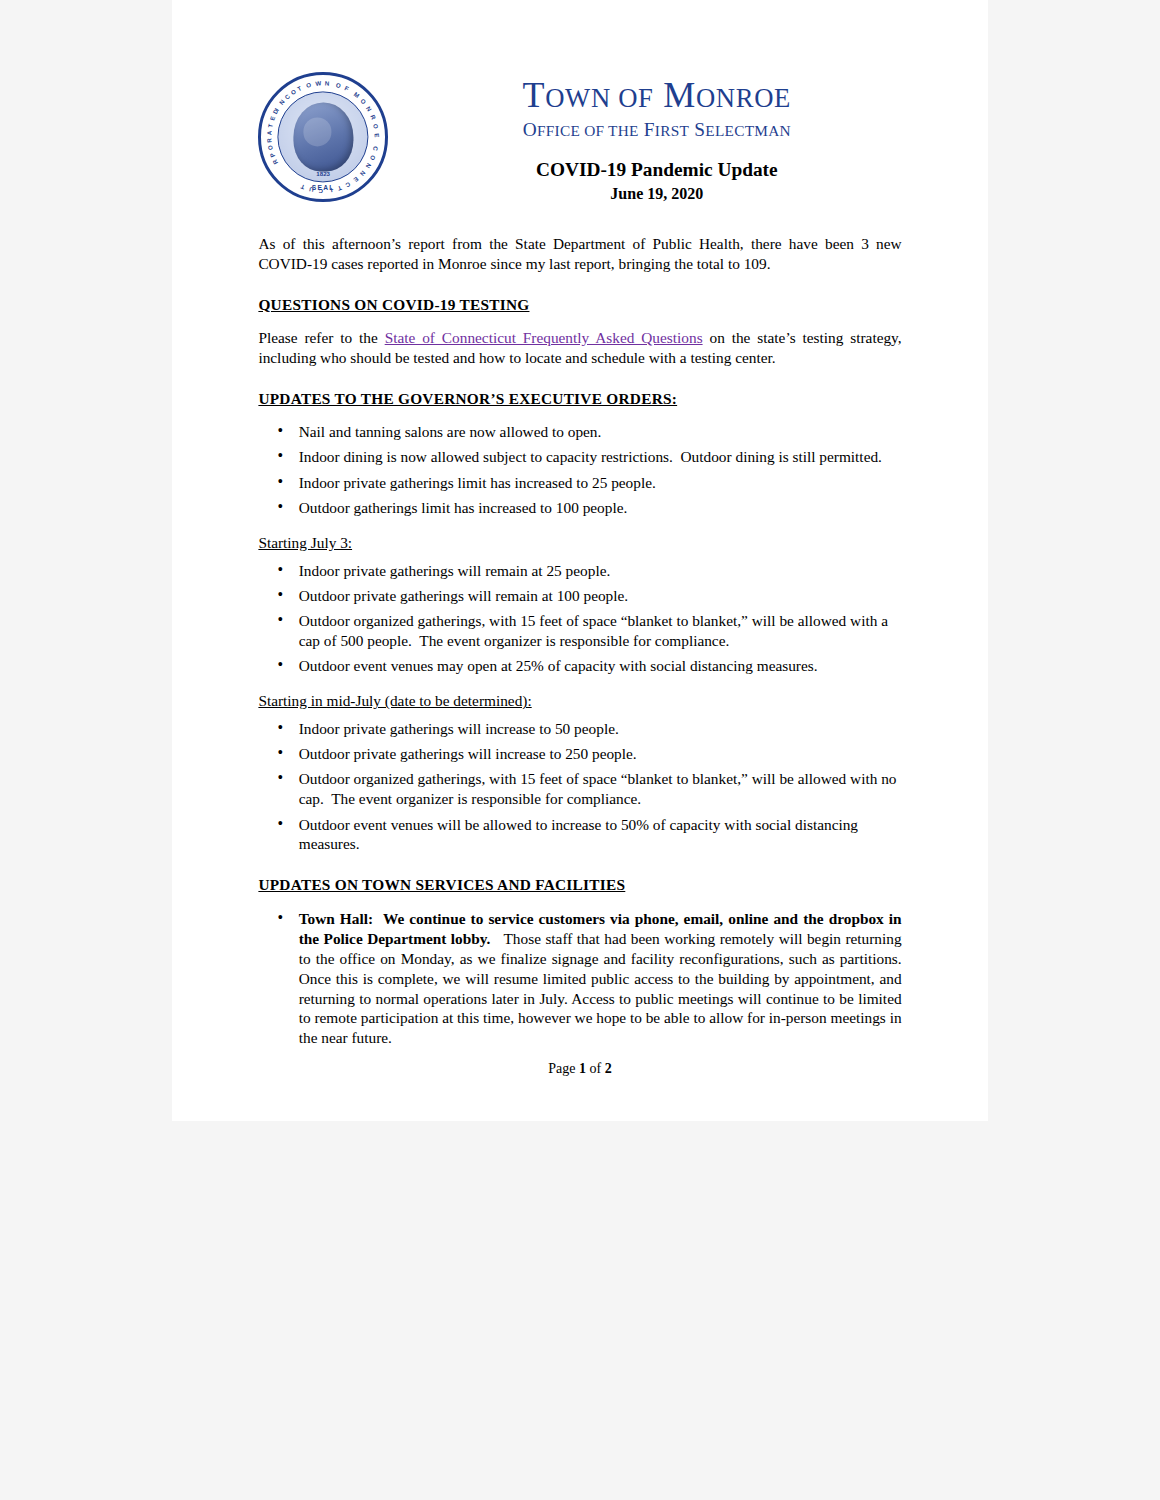T O W N O F M O N R O E C O N N E C T I C U T I N C O R P O R A T E D
1823
SEAL
TOWN OF MONROE
OFFICE OF THE FIRST SELECTMAN
COVID-19 Pandemic Update
June 19, 2020
As of this afternoon’s report from the State Department of Public Health, there have been 3 new COVID-19 cases reported in Monroe since my last report, bringing the total to 109.
Questions on COVID-19 Testing
Please refer to the State of Connecticut Frequently Asked Questions on the state’s testing strategy, including who should be tested and how to locate and schedule with a testing center.
Updates to the Governor’s Executive Orders:
Nail and tanning salons are now allowed to open.
Indoor dining is now allowed subject to capacity restrictions. Outdoor dining is still permitted.
Indoor private gatherings limit has increased to 25 people.
Outdoor gatherings limit has increased to 100 people.
Starting July 3:
Indoor private gatherings will remain at 25 people.
Outdoor private gatherings will remain at 100 people.
Outdoor organized gatherings, with 15 feet of space “blanket to blanket,” will be allowed with a cap of 500 people. The event organizer is responsible for compliance.
Outdoor event venues may open at 25% of capacity with social distancing measures.
Starting in mid-July (date to be determined):
Indoor private gatherings will increase to 50 people.
Outdoor private gatherings will increase to 250 people.
Outdoor organized gatherings, with 15 feet of space “blanket to blanket,” will be allowed with no cap. The event organizer is responsible for compliance.
Outdoor event venues will be allowed to increase to 50% of capacity with social distancing measures.
Updates on Town Services and Facilities
Town Hall: We continue to service customers via phone, email, online and the dropbox in the Police Department lobby. Those staff that had been working remotely will begin returning to the office on Monday, as we finalize signage and facility reconfigurations, such as partitions. Once this is complete, we will resume limited public access to the building by appointment, and returning to normal operations later in July. Access to public meetings will continue to be limited to remote participation at this time, however we hope to be able to allow for in-person meetings in the near future.
Page 1 of 2